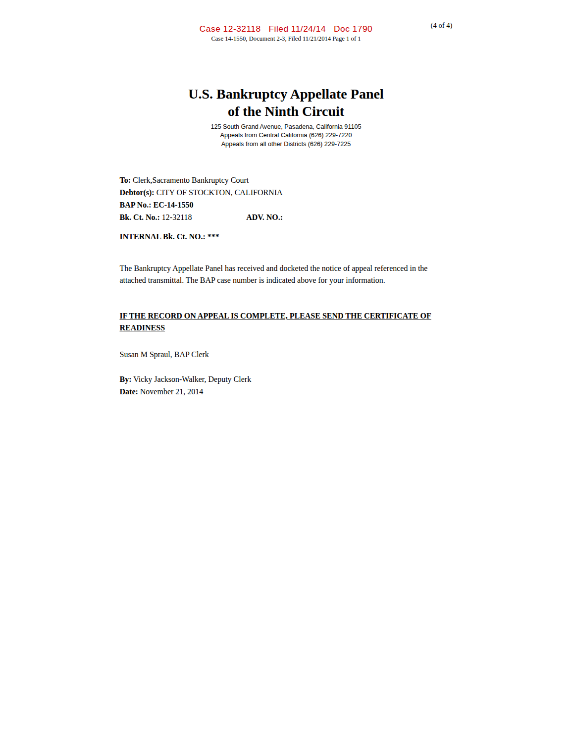(4 of 4)
Case 12-32118 Filed 11/24/14 Doc 1790
Case 14-1550, Document 2-3, Filed 11/21/2014 Page 1 of 1
U.S. Bankruptcy Appellate Panel
of the Ninth Circuit
125 South Grand Avenue, Pasadena, California 91105
Appeals from Central California (626) 229-7220
Appeals from all other Districts (626) 229-7225
To: Clerk,Sacramento Bankruptcy Court
Debtor(s): CITY OF STOCKTON, CALIFORNIA
BAP No.: EC-14-1550
Bk. Ct. No.: 12-32118 ADV. NO.:
INTERNAL Bk. Ct. NO.: ***
The Bankruptcy Appellate Panel has received and docketed the notice of appeal referenced in the attached transmittal. The BAP case number is indicated above for your information.
IF THE RECORD ON APPEAL IS COMPLETE, PLEASE SEND THE CERTIFICATE OF READINESS
Susan M Spraul, BAP Clerk
By: Vicky Jackson-Walker, Deputy Clerk
Date: November 21, 2014